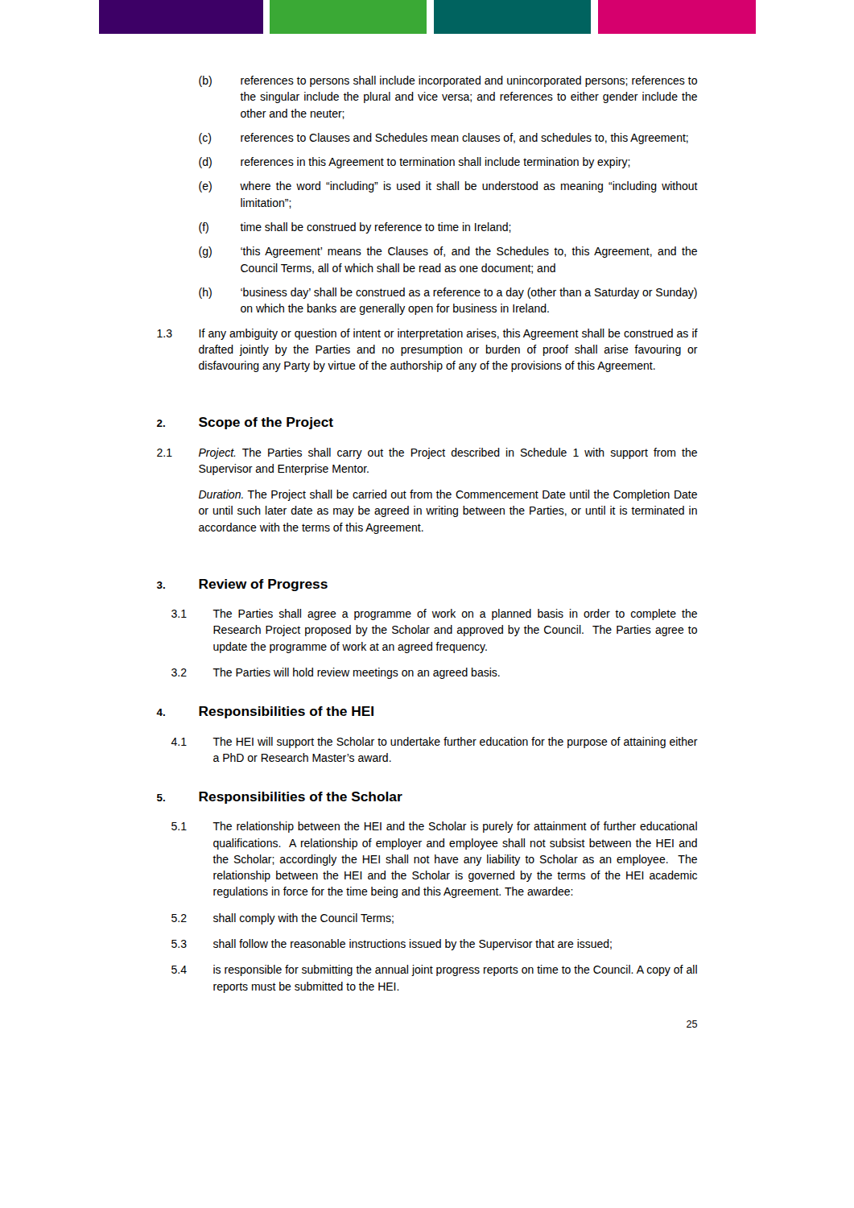(b) references to persons shall include incorporated and unincorporated persons; references to the singular include the plural and vice versa; and references to either gender include the other and the neuter;
(c) references to Clauses and Schedules mean clauses of, and schedules to, this Agreement;
(d) references in this Agreement to termination shall include termination by expiry;
(e) where the word “including” is used it shall be understood as meaning “including without limitation”;
(f) time shall be construed by reference to time in Ireland;
(g) ‘this Agreement’ means the Clauses of, and the Schedules to, this Agreement, and the Council Terms, all of which shall be read as one document; and
(h) ‘business day’ shall be construed as a reference to a day (other than a Saturday or Sunday) on which the banks are generally open for business in Ireland.
1.3 If any ambiguity or question of intent or interpretation arises, this Agreement shall be construed as if drafted jointly by the Parties and no presumption or burden of proof shall arise favouring or disfavouring any Party by virtue of the authorship of any of the provisions of this Agreement.
2. Scope of the Project
2.1 Project. The Parties shall carry out the Project described in Schedule 1 with support from the Supervisor and Enterprise Mentor.
Duration. The Project shall be carried out from the Commencement Date until the Completion Date or until such later date as may be agreed in writing between the Parties, or until it is terminated in accordance with the terms of this Agreement.
3. Review of Progress
3.1 The Parties shall agree a programme of work on a planned basis in order to complete the Research Project proposed by the Scholar and approved by the Council. The Parties agree to update the programme of work at an agreed frequency.
3.2 The Parties will hold review meetings on an agreed basis.
4. Responsibilities of the HEI
4.1 The HEI will support the Scholar to undertake further education for the purpose of attaining either a PhD or Research Master’s award.
5. Responsibilities of the Scholar
5.1 The relationship between the HEI and the Scholar is purely for attainment of further educational qualifications. A relationship of employer and employee shall not subsist between the HEI and the Scholar; accordingly the HEI shall not have any liability to Scholar as an employee. The relationship between the HEI and the Scholar is governed by the terms of the HEI academic regulations in force for the time being and this Agreement. The awardee:
5.2 shall comply with the Council Terms;
5.3 shall follow the reasonable instructions issued by the Supervisor that are issued;
5.4 is responsible for submitting the annual joint progress reports on time to the Council. A copy of all reports must be submitted to the HEI.
25